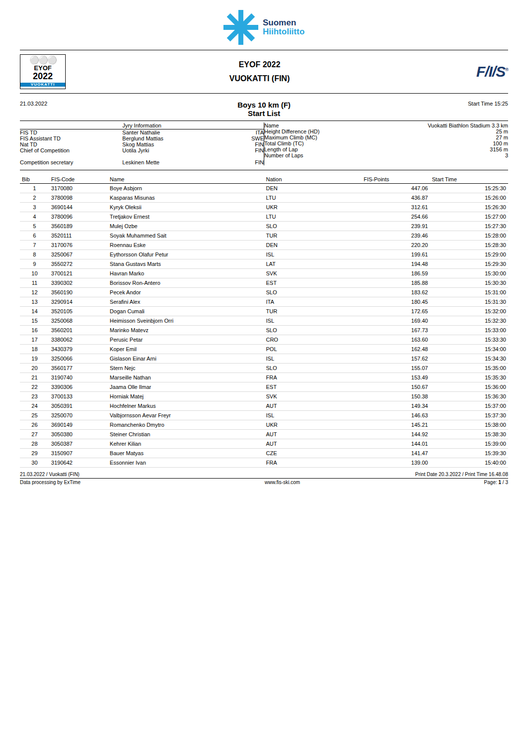Suomen
Hiihtoliitto
⚪⚪⚪
EYOF
2022
VUOKATTI
EYOF 2022
VUOKATTI (FIN)
F/I/S®
21.03.2022
Boys 10 km (F)
Start List
Start Time 15:25
| Jyry Information / FIS TD / Santer Nathalie / ITA / / FIS Assistant TD / Berglund Mattias / SWE / / Nat TD / Skog Mattias / FIN / / Chief of Competition / Uotila Jyrki / FIN / / Competition secretary / Leskinen Mette / FIN / | / Name / Vuokatti Biathlon Stadium 3.3 km / / Height Difference (HD) / 25 m / / Maximum Climb (MC) / 27 m / / Total Climb (TC) / 100 m / / Length of Lap / 3156 m / / Number of Laps / 3 / |
| Bib | FIS-Code | Name | Nation | FIS-Points | Start Time |
| --- | --- | --- | --- | --- | --- |
| 1 | 3170080 | Boye Asbjorn | DEN | 447.06 | 15:25:30 |
| 2 | 3780098 | Kasparas Misunas | LTU | 436.87 | 15:26:00 |
| 3 | 3690144 | Kyryk Oleksii | UKR | 312.61 | 15:26:30 |
| 4 | 3780096 | Tretjakov Ernest | LTU | 254.66 | 15:27:00 |
| 5 | 3560189 | Mulej Ozbe | SLO | 239.91 | 15:27:30 |
| 6 | 3520111 | Soyak Muhammed Sait | TUR | 239.46 | 15:28:00 |
| 7 | 3170076 | Roennau Eske | DEN | 220.20 | 15:28:30 |
| 8 | 3250067 | Eythorsson Olafur Petur | ISL | 199.61 | 15:29:00 |
| 9 | 3550272 | Stana Gustavs Marts | LAT | 194.48 | 15:29:30 |
| 10 | 3700121 | Havran Marko | SVK | 186.59 | 15:30:00 |
| 11 | 3390302 | Borissov Ron-Antero | EST | 185.88 | 15:30:30 |
| 12 | 3560190 | Pecek Andor | SLO | 183.62 | 15:31:00 |
| 13 | 3290914 | Serafini Alex | ITA | 180.45 | 15:31:30 |
| 14 | 3520105 | Dogan Cumali | TUR | 172.65 | 15:32:00 |
| 15 | 3250068 | Heimisson Sveinbjorn Orri | ISL | 169.40 | 15:32:30 |
| 16 | 3560201 | Marinko Matevz | SLO | 167.73 | 15:33:00 |
| 17 | 3380062 | Perusic Petar | CRO | 163.60 | 15:33:30 |
| 18 | 3430379 | Koper Emil | POL | 162.48 | 15:34:00 |
| 19 | 3250066 | Gislason Einar Arni | ISL | 157.62 | 15:34:30 |
| 20 | 3560177 | Stern Nejc | SLO | 155.07 | 15:35:00 |
| 21 | 3190740 | Marseille Nathan | FRA | 153.49 | 15:35:30 |
| 22 | 3390306 | Jaama Olle Ilmar | EST | 150.67 | 15:36:00 |
| 23 | 3700133 | Horniak Matej | SVK | 150.38 | 15:36:30 |
| 24 | 3050391 | Hochfelner Markus | AUT | 149.34 | 15:37:00 |
| 25 | 3250070 | Valbjornsson Aevar Freyr | ISL | 146.63 | 15:37:30 |
| 26 | 3690149 | Romanchenko Dmytro | UKR | 145.21 | 15:38:00 |
| 27 | 3050380 | Steiner Christian | AUT | 144.92 | 15:38:30 |
| 28 | 3050387 | Kehrer Kilian | AUT | 144.01 | 15:39:00 |
| 29 | 3150907 | Bauer Matyas | CZE | 141.47 | 15:39:30 |
| 30 | 3190642 | Essonnier Ivan | FRA | 139.00 | 15:40:00 |
21.03.2022 / Vuokatti (FIN)
Print Date 20.3.2022 / Print Time 16.48.08
Data processing by ExTime
www.fis-ski.com
Page: 1 / 3